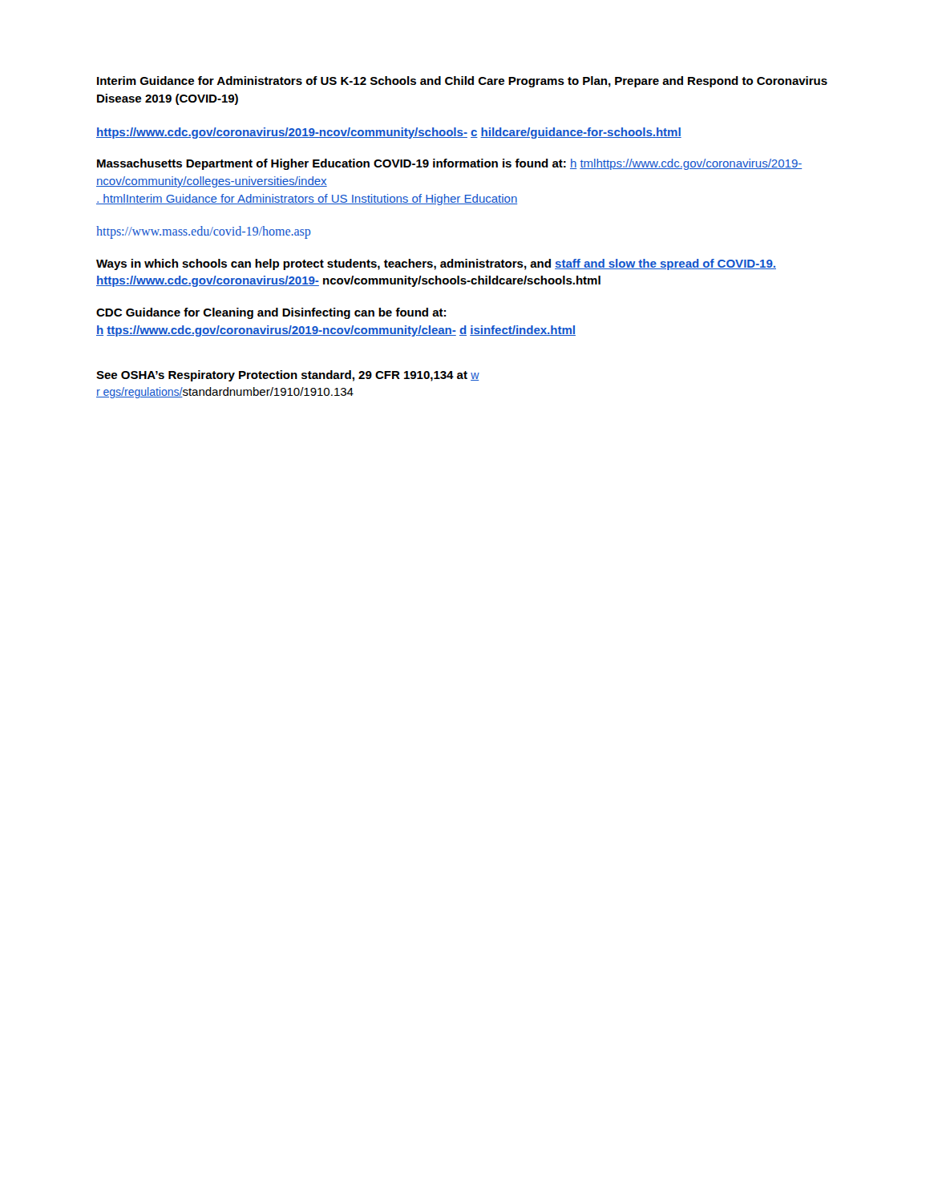Interim Guidance for Administrators of US K-12 Schools and Child Care Programs to Plan, Prepare and Respond to Coronavirus Disease 2019 (COVID-19)
https://www.cdc.gov/coronavirus/2019-ncov/community/schools- c hildcare/guidance-for-schools.html
Massachusetts Department of Higher Education COVID-19 information is found at: h tml https://www.cdc.gov/coronavirus/2019-ncov/community/colleges-universities/index
. html Interim Guidance for Administrators of US Institutions of Higher Education
https://www.mass.edu/covid-19/home.asp
Ways in which schools can help protect students, teachers, administrators, and staff and slow the spread of COVID-19.
https://www.cdc.gov/coronavirus/2019- ncov/community/schools-childcare/schools.html
CDC Guidance for Cleaning and Disinfecting can be found at:
h ttps://www.cdc.gov/coronavirus/2019-ncov/community/clean- d isinfect/index.html
See OSHA’s Respiratory Protection standard, 29 CFR 1910,134 at w
r egs/regulations/standardnumber/1910/1910.134